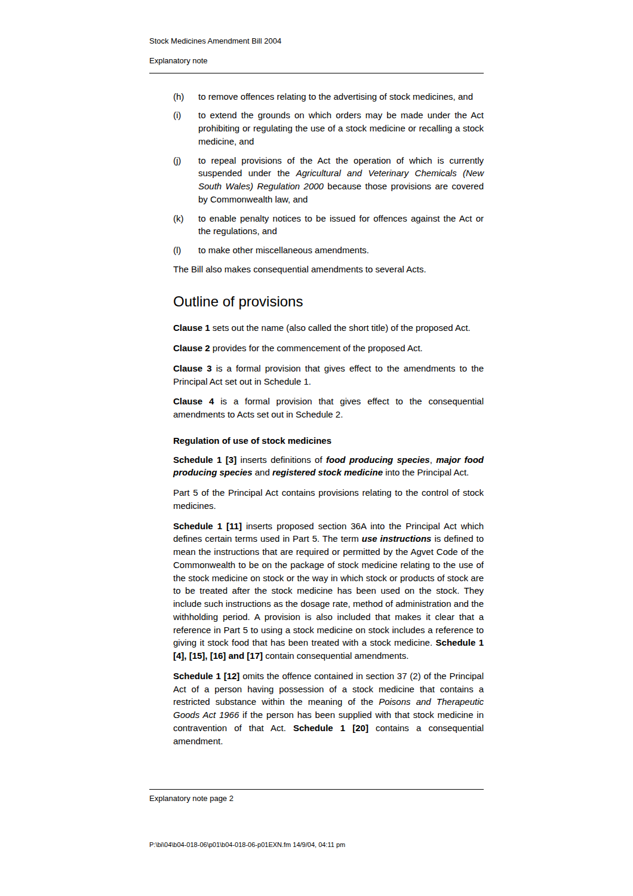Stock Medicines Amendment Bill 2004
Explanatory note
(h)
to remove offences relating to the advertising of stock medicines, and
(i)
to extend the grounds on which orders may be made under the Act prohibiting or regulating the use of a stock medicine or recalling a stock medicine, and
(j)
to repeal provisions of the Act the operation of which is currently suspended under the Agricultural and Veterinary Chemicals (New South Wales) Regulation 2000 because those provisions are covered by Commonwealth law, and
(k)
to enable penalty notices to be issued for offences against the Act or the regulations, and
(l)
to make other miscellaneous amendments.
The Bill also makes consequential amendments to several Acts.
Outline of provisions
Clause 1 sets out the name (also called the short title) of the proposed Act.
Clause 2 provides for the commencement of the proposed Act.
Clause 3 is a formal provision that gives effect to the amendments to the Principal Act set out in Schedule 1.
Clause 4 is a formal provision that gives effect to the consequential amendments to Acts set out in Schedule 2.
Regulation of use of stock medicines
Schedule 1 [3] inserts definitions of food producing species, major food producing species and registered stock medicine into the Principal Act.
Part 5 of the Principal Act contains provisions relating to the control of stock medicines.
Schedule 1 [11] inserts proposed section 36A into the Principal Act which defines certain terms used in Part 5. The term use instructions is defined to mean the instructions that are required or permitted by the Agvet Code of the Commonwealth to be on the package of stock medicine relating to the use of the stock medicine on stock or the way in which stock or products of stock are to be treated after the stock medicine has been used on the stock. They include such instructions as the dosage rate, method of administration and the withholding period. A provision is also included that makes it clear that a reference in Part 5 to using a stock medicine on stock includes a reference to giving it stock food that has been treated with a stock medicine. Schedule 1 [4], [15], [16] and [17] contain consequential amendments.
Schedule 1 [12] omits the offence contained in section 37 (2) of the Principal Act of a person having possession of a stock medicine that contains a restricted substance within the meaning of the Poisons and Therapeutic Goods Act 1966 if the person has been supplied with that stock medicine in contravention of that Act. Schedule 1 [20] contains a consequential amendment.
Explanatory note page 2
P:\bi\04\b04-018-06\p01\b04-018-06-p01EXN.fm 14/9/04, 04:11 pm